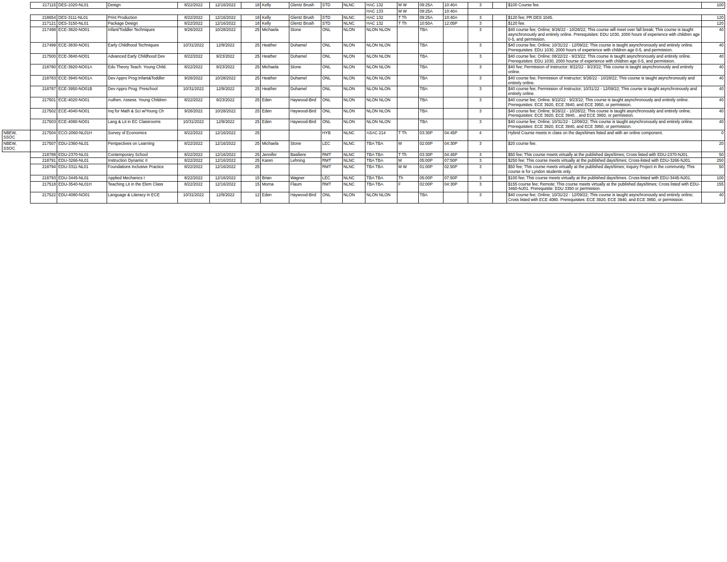| | 217115 | DES-1020-NL01 | Design | 8/22/2022 | 12/16/2022 | 18 | Kelly | Glentz Brush | STD | NLNC | HAC 132 | M W | 09:25A | 10:40A | 3 | | $100 Course fee. | 100 |
| | | | | | | | | | | | HAC 133 | M W | 09:25A | 10:40A | | | | |
| | 218654 | DES-3111-NL01 | Print Production | 8/22/2022 | 12/16/2022 | 18 | Kelly | Glentz Brush | STD | NLNC | HAC 132 | T Th | 09:25A | 10:40A | 3 | | $120 fee; PR DES 1045. | 120 |
| | 217121 | DES-3150-NL01 | Package Design | 8/22/2022 | 12/16/2022 | 18 | Kelly | Glentz Brush | STD | NLNC | HAC 132 | T Th | 10:50A | 12:05P | 3 | | $120 fee. | 120 |
| | 217498 | ECE-3820-NO01 | Infant/Toddler Techniques | 9/26/2022 | 10/28/2022 | 25 | Michaela | Stone | ONL | NLON | NLON NLON | | TBA | | 3 | | $40 course fee; Online; 9/26/22 - 10/28/22; This course will meet over fall break; This course is taught asynchronously and entirely online. Prerequisites: EDU 1030, 2000 hours of experience with children age 0-5, and permission. | 40 |
| | 217499 | ECE-3830-NO01 | Early Childhood Techniques | 10/31/2022 | 12/9/2022 | 25 | Heather | Duhamel | ONL | NLON | NLON NLON | | TBA | | 3 | | $40 course fee; Online; 10/31/22 - 12/09/22; This course is taught asynchronously and entirely online. Prerequisites: EDU 1030, 2000 hours of experience with children age 0-5, and permission. | 40 |
| | 217500 | ECE-3840-NO01 | Advanced Early Childhood Dev | 8/22/2022 | 9/23/2022 | 25 | Heather | Duhamel | ONL | NLON | NLON NLON | | TBA | | 3 | | $40 course fee; Online; 08/22/22 - 9/23/22; This course is taught asynchronously and entirely online. Prerequisites: EDU 1030, 2000 hourse of experience with children age 0-5, and permission. | 40 |
| | 218780 | ECE-3920-NO01A | Edu Theory Teach. Young Child. | 8/22/2022 | 9/23/2022 | 25 | Michaela | Stone | ONL | NLON | NLON NLON | | TBA | | 3 | | $40 fee; Permission of Instructor; 8/22/22 - 9/23/22; This course is taught asynchronously and entirely online. | 40 |
| | 218783 | ECE-3940-NO01A | Dev Appro Prog:Infant&Toddler | 9/26/2022 | 10/28/2022 | 25 | Heather | Duhamel | ONL | NLON | NLON NLON | | TBA | | 3 | | $40 course fee; Permission of Instructor; 9/26/22 - 10/28/22; This course is taught asynchronously and entirely online. | 40 |
| | 218787 | ECE-3950-NO01B | Dev Appro Prog: Preschool | 10/31/2022 | 12/9/2022 | 25 | Heather | Duhamel | ONL | NLON | NLON NLON | | TBA | | 3 | | $40 course fee; Permission of Instructor; 10/31/22 - 12/09/22; This course is taught asynchronously and entirely online. | 40 |
| | 217501 | ECE-4020-NO01 | Authen. Assess. Young Children | 8/22/2022 | 9/23/2022 | 25 | Eden | Haywood-Bird | ONL | NLON | NLON NLON | | TBA | | 3 | | $40 course fee; Online; 8/22/22 - 9/23/22; This course is taught asynchronously and entirely online. Prerequisites: ECE 3920, ECE 3940, and ECE 3950, or permission. | 40 |
| | 217502 | ECE-4040-NO01 | Inq for Math & Sci w/Young Ch | 9/26/2022 | 10/28/2022 | 25 | Eden | Haywood-Bird | ONL | NLON | NLON NLON | | TBA | | 3 | | $40 course fee; Online; 9/26/22 - 10/28/22; This course is taught asynchronously and entirely online. Prerequisites: ECE 3920, ECE 3940, , and ECE 3950, or permission. | 40 |
| | 217503 | ECE-4080-NO01 | Lang & Lit in EC Classrooms | 10/31/2022 | 12/9/2022 | 25 | Eden | Haywood-Bird | ONL | NLON | NLON NLON | | TBA | | 3 | | $40 course fee; Online; 10/31/22 - 12/09/22; This course is taught asynchronously and entirely online. Prerequisites: ECE 3920, ECE 3940, and ECE 3950, or permission. | 40 |
| NBEW, SSOC | 217504 | ECO-2060-NL01H | Survey of Economics | 8/22/2022 | 12/16/2022 | 25 | | | HYB | NLNC | ASAC 214 | T Th | 03:30P | 04:45P | 4 | | Hybrid Course meets in class on the days/times listed and with an online component. | 0 |
| NBEW, SSOC | 217507 | EDU-2360-NL01 | Perspectives on Learning | 8/22/2022 | 12/16/2022 | 25 | Michaela | Stone | LEC | NLNC | TBA TBA | M | 02:00P | 04:30P | 3 | | $20 course fee. | 20 |
| | 218789 | EDU-2370-NL01 | Contemporary School | 8/22/2022 | 12/16/2022 | 25 | Jennifer | Basiliere | RMT | NLNC | TBA TBA | T Th | 03:30P | 04:45P | 3 | | $50 fee; This course meets virtually at the published days/times; Cross listed with EDU-2370-NJ01. | 50 |
| | 218791 | EDU-3266-NL01 | Instruction Dynamic II | 8/22/2022 | 12/16/2022 | 25 | Karen | Lehning | RMT | NLNC | TBA TBA | M | 05:00P | 07:50P | 3 | | $250 fee; This course meets virtually at the published days/times; Cross-listed with EDU-3266-NJ01. | 250 |
| | 218794 | EDU-3311-NL01 | Foundations Inclusive Practice | 8/22/2022 | 12/16/2022 | 25 | | | RMT | NLNC | TBA TBA | M W | 01:00P | 02:50P | 3 | | $50 fee; This course meets virtually at the published days/times; Inquiry Project in the community. This course is for Lyndon students only. | 50 |
| | 218793 | EDU-3445-NL01 | Applied Mechanics I | 8/22/2022 | 12/16/2022 | 15 | Brian | Wagner | LEC | NLNC | TBA TBA | Th | 05:00P | 07:50P | 3 | | $100 fee; This course meets virtually at the published days/times. Cross-listed with EDU-3445-NJ01. | 100 |
| | 217518 | EDU-3540-NL01H | Teaching Lit in the Elem Class | 8/22/2022 | 12/16/2022 | 15 | Morna | Flaum | RMT | NLNC | TBA TBA | F | 02:00P | 04:30P | 3 | | $155 course fee; Remote; This course meets virtually at the published days/times; Cross listed with EDU-3460-NJ01. Prerequisite: EDU 3350 or permission. | 155 |
| | 217522 | EDU-4080-NO01 | Language & Literacy in ECE | 10/31/2022 | 12/9/2022 | 12 | Eden | Haywood-Bird | ONL | NLON | NLON NLON | | TBA | | 3 | | $40 course fee; Online; 10/31/22 - 12/09/22; This course is taught asynchronously and entirely online; Cross listed with ECE 4080. Prerequisites: ECE 3920, ECE 3940, and ECE 3950, or permission. | 40 |